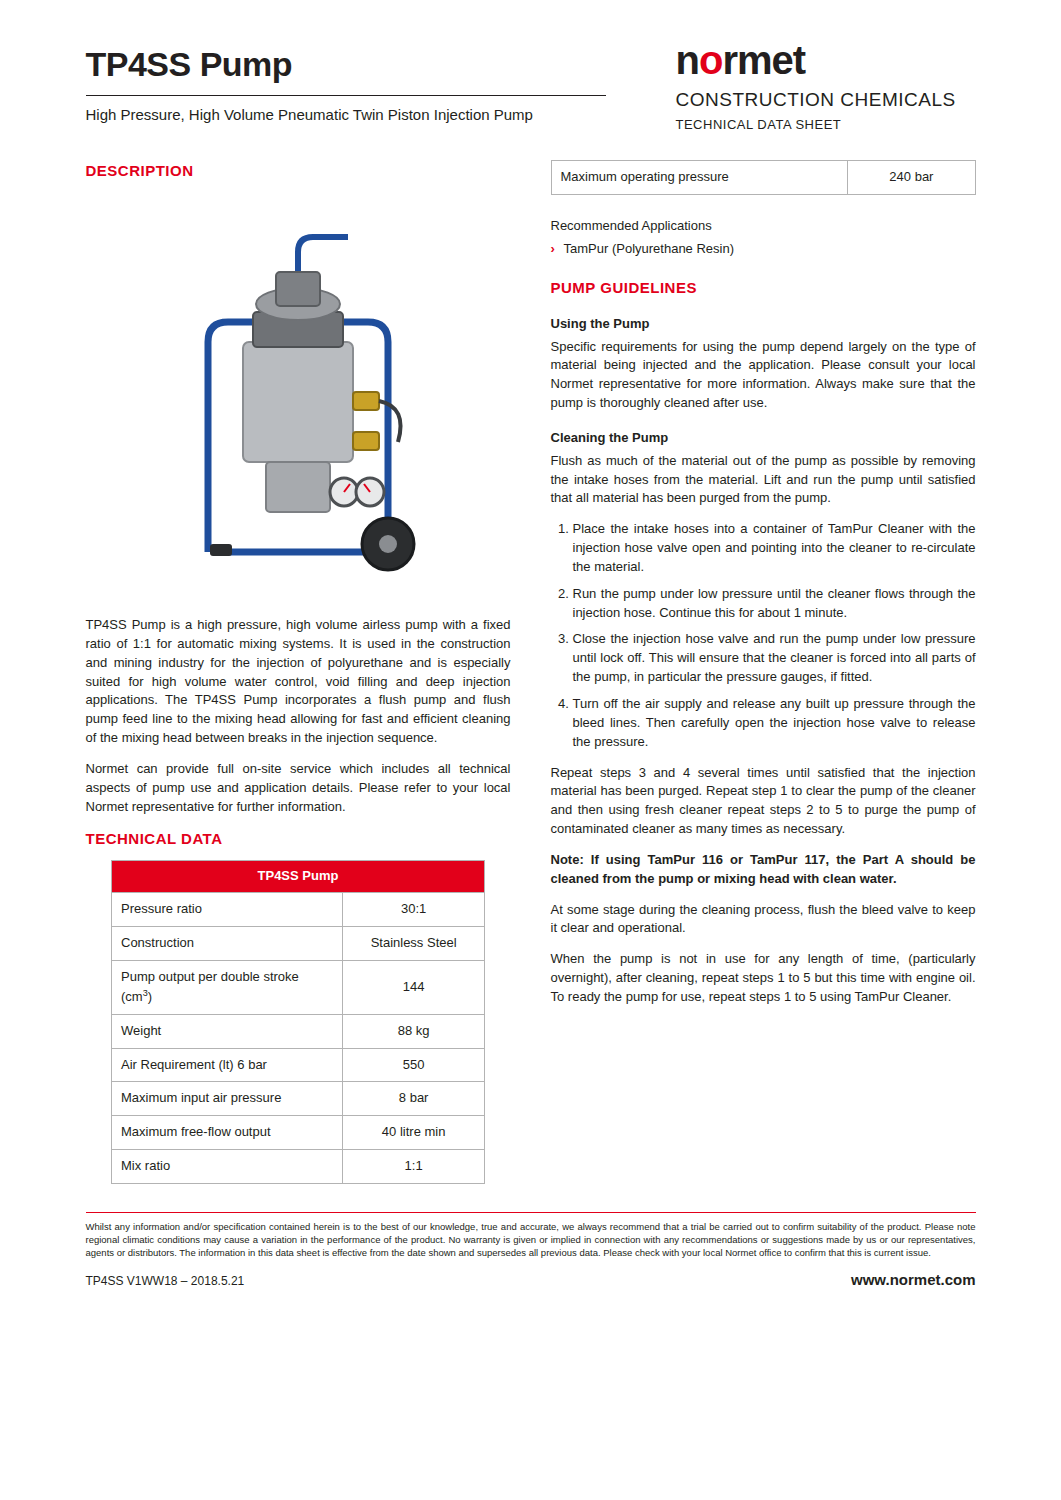TP4SS Pump
High Pressure, High Volume Pneumatic Twin Piston Injection Pump
normet
CONSTRUCTION CHEMICALS
TECHNICAL DATA SHEET
DESCRIPTION
TP4SS Pump is a high pressure, high volume airless pump with a fixed ratio of 1:1 for automatic mixing systems. It is used in the construction and mining industry for the injection of polyurethane and is especially suited for high volume water control, void filling and deep injection applications. The TP4SS Pump incorporates a flush pump and flush pump feed line to the mixing head allowing for fast and efficient cleaning of the mixing head between breaks in the injection sequence.
Normet can provide full on-site service which includes all technical aspects of pump use and application details. Please refer to your local Normet representative for further information.
TECHNICAL DATA
| TP4SS Pump |
| --- |
| Pressure ratio | 30:1 |
| Construction | Stainless Steel |
| Pump output per double stroke (cm 3 ) | 144 |
| Weight | 88 kg |
| Air Requirement (lt) 6 bar | 550 |
| Maximum input air pressure | 8 bar |
| Maximum free-flow output | 40 litre min |
| Mix ratio | 1:1 |
| Maximum operating pressure | 240 bar |
Recommended Applications
TamPur (Polyurethane Resin)
PUMP GUIDELINES
Using the Pump
Specific requirements for using the pump depend largely on the type of material being injected and the application. Please consult your local Normet representative for more information. Always make sure that the pump is thoroughly cleaned after use.
Cleaning the Pump
Flush as much of the material out of the pump as possible by removing the intake hoses from the material. Lift and run the pump until satisfied that all material has been purged from the pump.
Place the intake hoses into a container of TamPur Cleaner with the injection hose valve open and pointing into the cleaner to re-circulate the material.
Run the pump under low pressure until the cleaner flows through the injection hose. Continue this for about 1 minute.
Close the injection hose valve and run the pump under low pressure until lock off. This will ensure that the cleaner is forced into all parts of the pump, in particular the pressure gauges, if fitted.
Turn off the air supply and release any built up pressure through the bleed lines. Then carefully open the injection hose valve to release the pressure.
Repeat steps 3 and 4 several times until satisfied that the injection material has been purged. Repeat step 1 to clear the pump of the cleaner and then using fresh cleaner repeat steps 2 to 5 to purge the pump of contaminated cleaner as many times as necessary.
Note: If using TamPur 116 or TamPur 117, the Part A should be cleaned from the pump or mixing head with clean water.
At some stage during the cleaning process, flush the bleed valve to keep it clear and operational.
When the pump is not in use for any length of time, (particularly overnight), after cleaning, repeat steps 1 to 5 but this time with engine oil. To ready the pump for use, repeat steps 1 to 5 using TamPur Cleaner.
Whilst any information and/or specification contained herein is to the best of our knowledge, true and accurate, we always recommend that a trial be carried out to confirm suitability of the product. Please note regional climatic conditions may cause a variation in the performance of the product. No warranty is given or implied in connection with any recommendations or suggestions made by us or our representatives, agents or distributors. The information in this data sheet is effective from the date shown and supersedes all previous data. Please check with your local Normet office to confirm that this is current issue.
TP4SS V1WW18 – 2018.5.21 www.normet.com